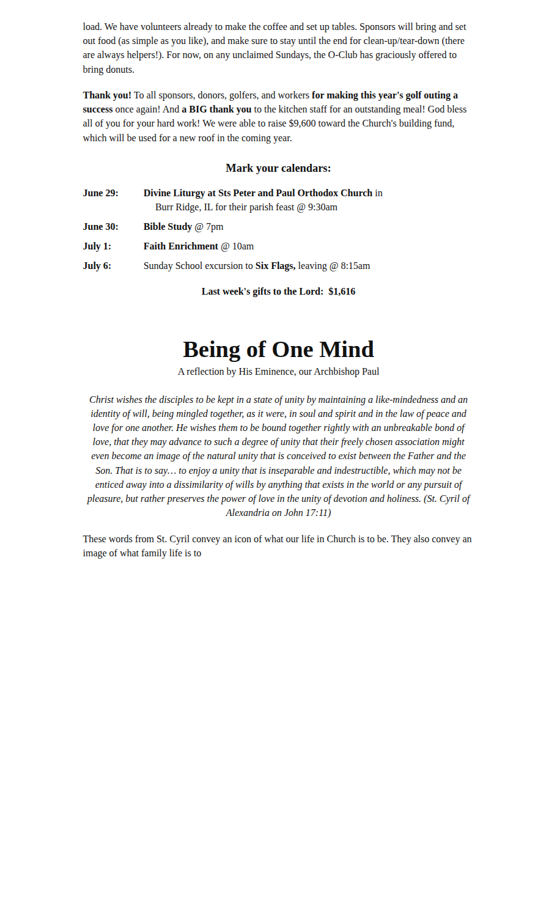load. We have volunteers already to make the coffee and set up tables. Sponsors will bring and set out food (as simple as you like), and make sure to stay until the end for clean-up/tear-down (there are always helpers!). For now, on any unclaimed Sundays, the O-Club has graciously offered to bring donuts.
Thank you! To all sponsors, donors, golfers, and workers for making this year's golf outing a success once again! And a BIG thank you to the kitchen staff for an outstanding meal! God bless all of you for your hard work! We were able to raise $9,600 toward the Church's building fund, which will be used for a new roof in the coming year.
Mark your calendars:
June 29:
Divine Liturgy at Sts Peter and Paul Orthodox Church in Burr Ridge, IL for their parish feast @ 9:30am
June 30:
Bible Study @ 7pm
July 1:
Faith Enrichment @ 10am
July 6:
Sunday School excursion to Six Flags, leaving @ 8:15am
Last week's gifts to the Lord: $1,616
Being of One Mind
A reflection by His Eminence, our Archbishop Paul
Christ wishes the disciples to be kept in a state of unity by maintaining a like-mindedness and an identity of will, being mingled together, as it were, in soul and spirit and in the law of peace and love for one another. He wishes them to be bound together rightly with an unbreakable bond of love, that they may advance to such a degree of unity that their freely chosen association might even become an image of the natural unity that is conceived to exist between the Father and the Son. That is to say… to enjoy a unity that is inseparable and indestructible, which may not be enticed away into a dissimilarity of wills by anything that exists in the world or any pursuit of pleasure, but rather preserves the power of love in the unity of devotion and holiness. (St. Cyril of Alexandria on John 17:11)
These words from St. Cyril convey an icon of what our life in Church is to be. They also convey an image of what family life is to